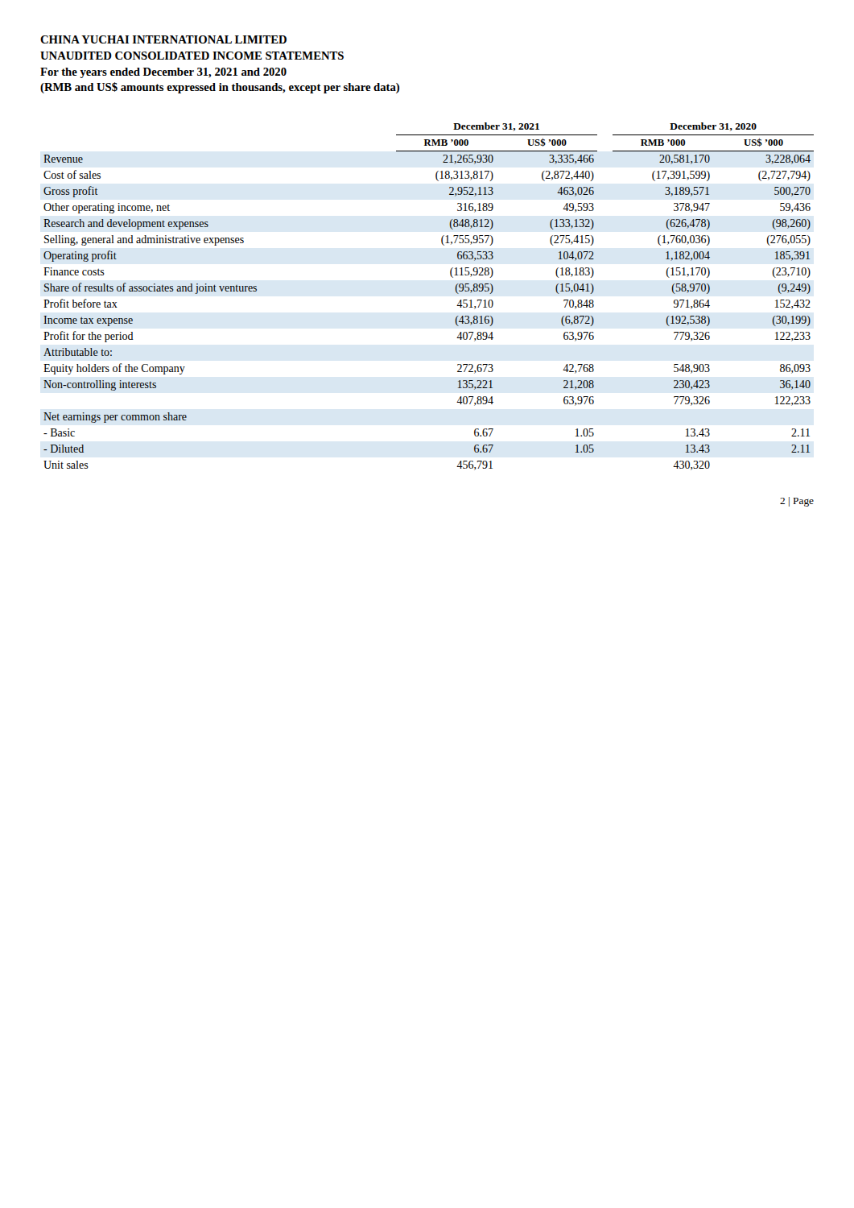CHINA YUCHAI INTERNATIONAL LIMITED
UNAUDITED CONSOLIDATED INCOME STATEMENTS
For the years ended December 31, 2021 and 2020
(RMB and US$ amounts expressed in thousands, except per share data)
| | December 31, 2021 | | December 31, 2020 |
| --- | --- | --- | --- |
| | RMB ’000 | US$ ’000 | | RMB ’000 | US$ ’000 |
| Revenue | 21,265,930 | 3,335,466 | | 20,581,170 | 3,228,064 |
| Cost of sales | (18,313,817) | (2,872,440) | | (17,391,599) | (2,727,794) |
| Gross profit | 2,952,113 | 463,026 | | 3,189,571 | 500,270 |
| Other operating income, net | 316,189 | 49,593 | | 378,947 | 59,436 |
| Research and development expenses | (848,812) | (133,132) | | (626,478) | (98,260) |
| Selling, general and administrative expenses | (1,755,957) | (275,415) | | (1,760,036) | (276,055) |
| Operating profit | 663,533 | 104,072 | | 1,182,004 | 185,391 |
| Finance costs | (115,928) | (18,183) | | (151,170) | (23,710) |
| Share of results of associates and joint ventures | (95,895) | (15,041) | | (58,970) | (9,249) |
| Profit before tax | 451,710 | 70,848 | | 971,864 | 152,432 |
| Income tax expense | (43,816) | (6,872) | | (192,538) | (30,199) |
| Profit for the period | 407,894 | 63,976 | | 779,326 | 122,233 |
| Attributable to: | | | | | |
| Equity holders of the Company | 272,673 | 42,768 | | 548,903 | 86,093 |
| Non-controlling interests | 135,221 | 21,208 | | 230,423 | 36,140 |
| | 407,894 | 63,976 | | 779,326 | 122,233 |
| Net earnings per common share | | | | | |
| - Basic | 6.67 | 1.05 | | 13.43 | 2.11 |
| - Diluted | 6.67 | 1.05 | | 13.43 | 2.11 |
| Unit sales | 456,791 | | | 430,320 | |
2 | Page